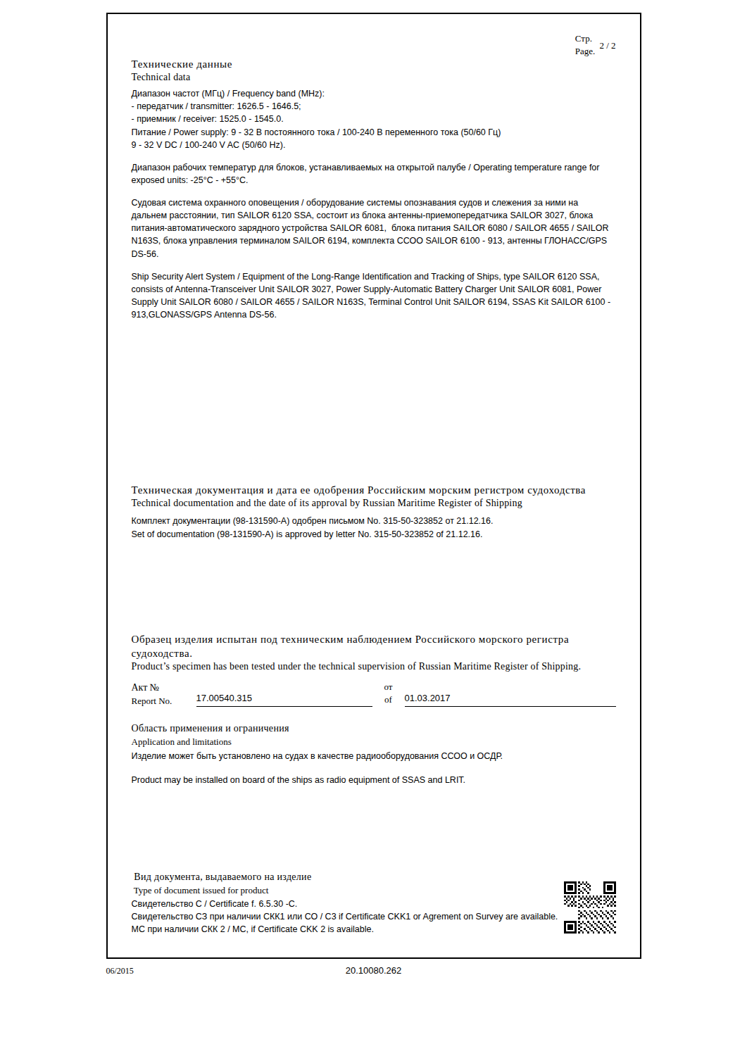Стр.
Page.
2 / 2
Технические данные
Technical data
Диапазон частот (МГц) / Frequency band (MHz):
- передатчик / transmitter: 1626.5 - 1646.5;
- приемник / receiver: 1525.0 - 1545.0.
Питание / Power supply: 9 - 32 В постоянного тока / 100-240 В переменного тока (50/60 Гц)
9 - 32 V DC / 100-240 V AC (50/60 Hz).
Диапазон рабочих температур для блоков, устанавливаемых на открытой палубе / Operating temperature range for exposed units: -25°C - +55°C.
Судовая система охранного оповещения / оборудование системы опознавания судов и слежения за ними на дальнем расстоянии, тип SAILOR 6120 SSA, состоит из блока антенны-приемопередатчика SAILOR 3027, блока питания-автоматического зарядного устройства SAILOR 6081, блока питания SAILOR 6080 / SAILOR 4655 / SAILOR N163S, блока управления терминалом SAILOR 6194, комплекта ССОО SAILOR 6100 - 913, антенны ГЛОНАСС/GPS DS-56.
Ship Security Alert System / Equipment of the Long-Range Identification and Tracking of Ships, type SAILOR 6120 SSA, consists of Antenna-Transceiver Unit SAILOR 3027, Power Supply-Automatic Battery Charger Unit SAILOR 6081, Power Supply Unit SAILOR 6080 / SAILOR 4655 / SAILOR N163S, Terminal Control Unit SAILOR 6194, SSAS Kit SAILOR 6100 - 913,GLONASS/GPS Antenna DS-56.
Техническая документация и дата ее одобрения Российским морским регистром судоходства
Technical documentation and the date of its approval by Russian Maritime Register of Shipping
Комплект документации (98-131590-А) одобрен письмом No. 315-50-323852 от 21.12.16.
Set of documentation (98-131590-А) is approved by letter No. 315-50-323852 of 21.12.16.
Образец изделия испытан под техническим наблюдением Российского морского регистра судоходства.
Product’s specimen has been tested under the technical supervision of Russian Maritime Register of Shipping.
Акт №
Report No.
17.00540.315
от
of
01.03.2017
Область применения и ограничения
Application and limitations
Изделие может быть установлено на судах в качестве радиооборудования ССОО и ОСДР.
Product may be installed on board of the ships as radio equipment of SSAS and LRIT.
Вид документа, выдаваемого на изделие
Type of document issued for product
Свидетельство С / Certificate f. 6.5.30 -C.
Свидетельство СЗ при наличии СКК1 или СО / C3 if Certificate CKK1 or Agrement on Survey are available.
МС при наличии СКК 2 / MC, if Certificate CKK 2 is available.
06/2015
20.10080.262